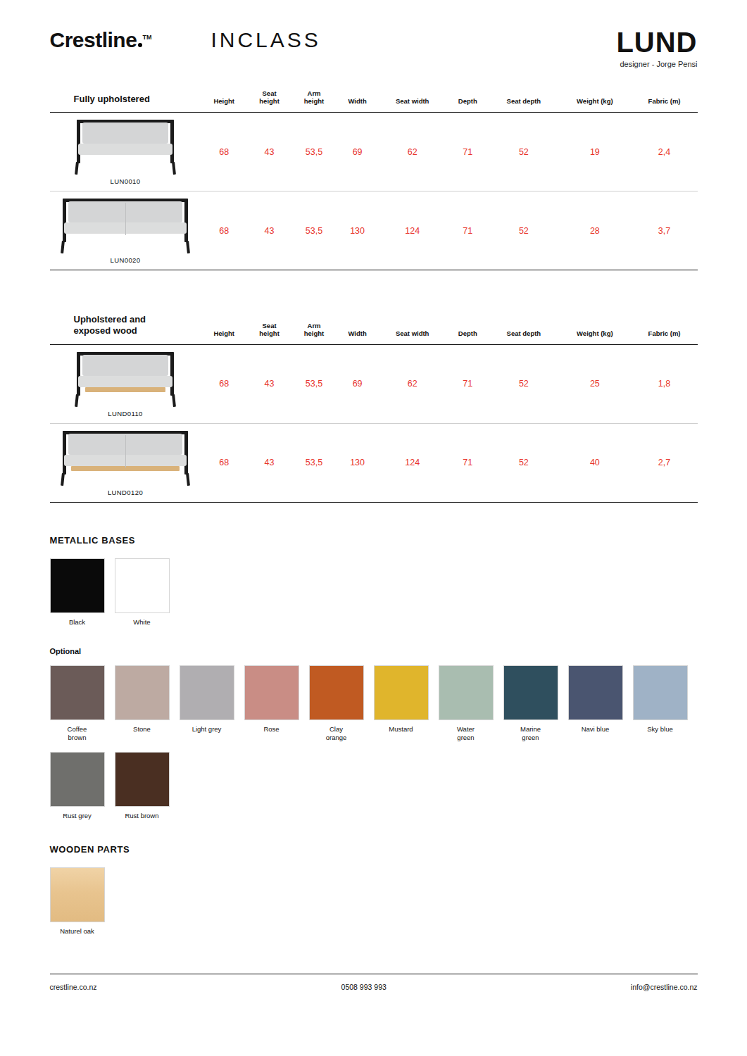Crestline TM
INCLASS
LUND
designer - Jorge Pensi
| Fully upholstered | Height | Seat height | Arm height | Width | Seat width | Depth | Seat depth | Weight (kg) | Fabric (m) |
| --- | --- | --- | --- | --- | --- | --- | --- | --- | --- |
| LUN0010 | 68 | 43 | 53,5 | 69 | 62 | 71 | 52 | 19 | 2,4 |
| LUN0020 | 68 | 43 | 53,5 | 130 | 124 | 71 | 52 | 28 | 3,7 |
| Upholstered and exposed wood | Height | Seat height | Arm height | Width | Seat width | Depth | Seat depth | Weight (kg) | Fabric (m) |
| --- | --- | --- | --- | --- | --- | --- | --- | --- | --- |
| LUND0110 | 68 | 43 | 53,5 | 69 | 62 | 71 | 52 | 25 | 1,8 |
| LUND0120 | 68 | 43 | 53,5 | 130 | 124 | 71 | 52 | 40 | 2,7 |
METALLIC BASES
Black
White
Optional
Coffee
brown
Stone
Light grey
Rose
Clay
orange
Mustard
Water
green
Marine
green
Navi blue
Sky blue
Rust grey
Rust brown
WOODEN PARTS
Naturel oak
crestline.co.nz
0508 993 993
info@crestline.co.nz